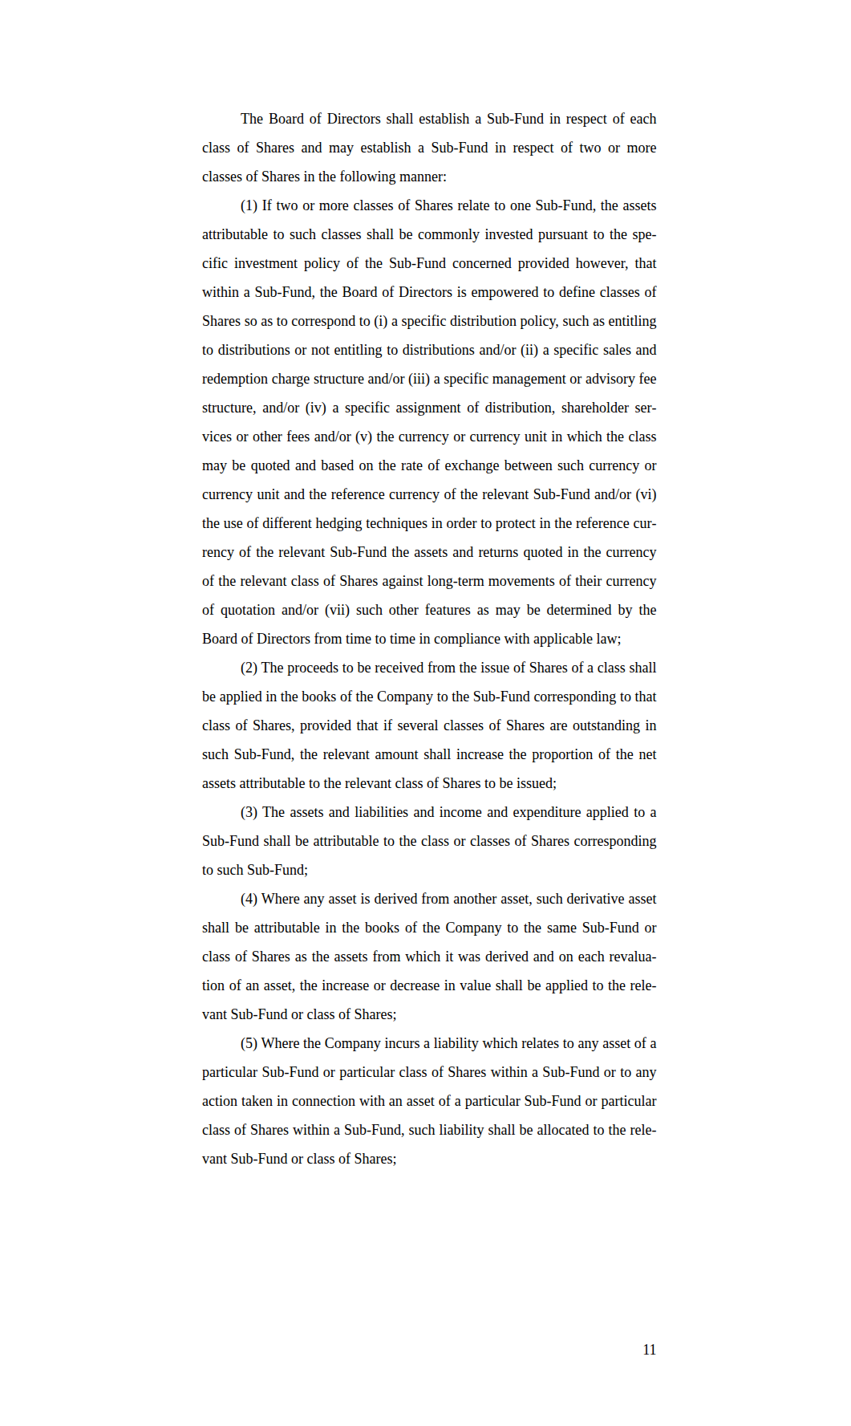The Board of Directors shall establish a Sub-Fund in respect of each class of Shares and may establish a Sub-Fund in respect of two or more classes of Shares in the following manner:
(1) If two or more classes of Shares relate to one Sub-Fund, the assets attributable to such classes shall be commonly invested pursuant to the specific investment policy of the Sub-Fund concerned provided however, that within a Sub-Fund, the Board of Directors is empowered to define classes of Shares so as to correspond to (i) a specific distribution policy, such as entitling to distributions or not entitling to distributions and/or (ii) a specific sales and redemption charge structure and/or (iii) a specific management or advisory fee structure, and/or (iv) a specific assignment of distribution, shareholder services or other fees and/or (v) the currency or currency unit in which the class may be quoted and based on the rate of exchange between such currency or currency unit and the reference currency of the relevant Sub-Fund and/or (vi) the use of different hedging techniques in order to protect in the reference currency of the relevant Sub-Fund the assets and returns quoted in the currency of the relevant class of Shares against long-term movements of their currency of quotation and/or (vii) such other features as may be determined by the Board of Directors from time to time in compliance with applicable law;
(2) The proceeds to be received from the issue of Shares of a class shall be applied in the books of the Company to the Sub-Fund corresponding to that class of Shares, provided that if several classes of Shares are outstanding in such Sub-Fund, the relevant amount shall increase the proportion of the net assets attributable to the relevant class of Shares to be issued;
(3) The assets and liabilities and income and expenditure applied to a Sub-Fund shall be attributable to the class or classes of Shares corresponding to such Sub-Fund;
(4) Where any asset is derived from another asset, such derivative asset shall be attributable in the books of the Company to the same Sub-Fund or class of Shares as the assets from which it was derived and on each revaluation of an asset, the increase or decrease in value shall be applied to the relevant Sub-Fund or class of Shares;
(5) Where the Company incurs a liability which relates to any asset of a particular Sub-Fund or particular class of Shares within a Sub-Fund or to any action taken in connection with an asset of a particular Sub-Fund or particular class of Shares within a Sub-Fund, such liability shall be allocated to the relevant Sub-Fund or class of Shares;
11